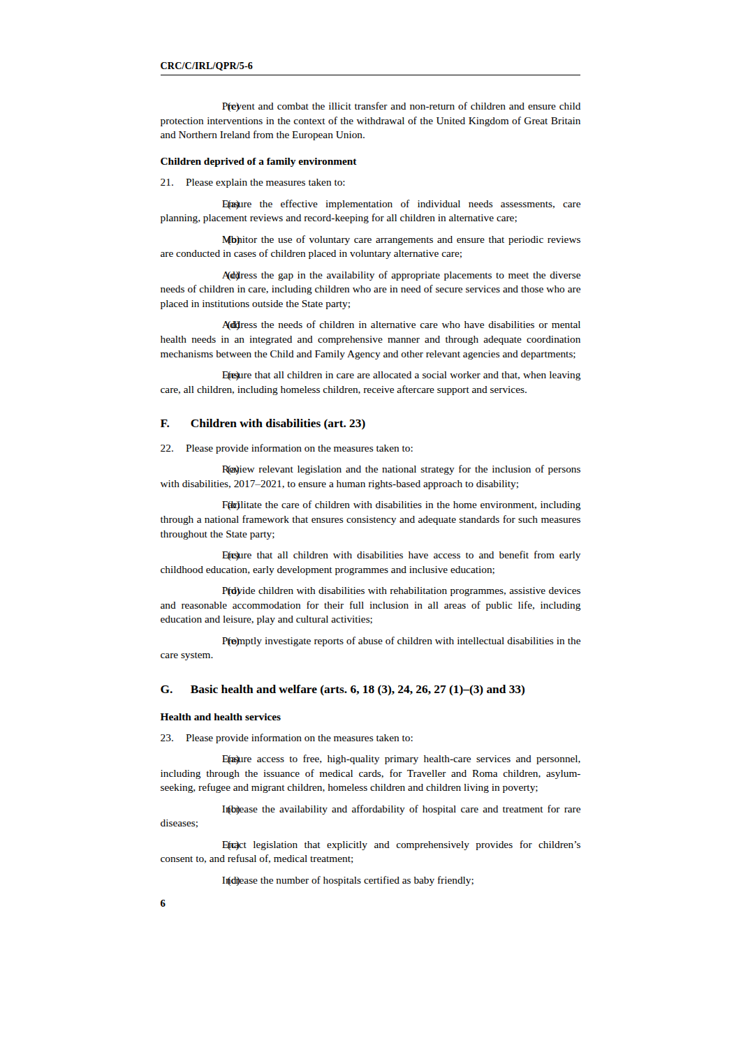CRC/C/IRL/QPR/5-6
(c) Prevent and combat the illicit transfer and non-return of children and ensure child protection interventions in the context of the withdrawal of the United Kingdom of Great Britain and Northern Ireland from the European Union.
Children deprived of a family environment
21. Please explain the measures taken to:
(a) Ensure the effective implementation of individual needs assessments, care planning, placement reviews and record-keeping for all children in alternative care;
(b) Monitor the use of voluntary care arrangements and ensure that periodic reviews are conducted in cases of children placed in voluntary alternative care;
(c) Address the gap in the availability of appropriate placements to meet the diverse needs of children in care, including children who are in need of secure services and those who are placed in institutions outside the State party;
(d) Address the needs of children in alternative care who have disabilities or mental health needs in an integrated and comprehensive manner and through adequate coordination mechanisms between the Child and Family Agency and other relevant agencies and departments;
(e) Ensure that all children in care are allocated a social worker and that, when leaving care, all children, including homeless children, receive aftercare support and services.
F. Children with disabilities (art. 23)
22. Please provide information on the measures taken to:
(a) Review relevant legislation and the national strategy for the inclusion of persons with disabilities, 2017–2021, to ensure a human rights-based approach to disability;
(b) Facilitate the care of children with disabilities in the home environment, including through a national framework that ensures consistency and adequate standards for such measures throughout the State party;
(c) Ensure that all children with disabilities have access to and benefit from early childhood education, early development programmes and inclusive education;
(d) Provide children with disabilities with rehabilitation programmes, assistive devices and reasonable accommodation for their full inclusion in all areas of public life, including education and leisure, play and cultural activities;
(e) Promptly investigate reports of abuse of children with intellectual disabilities in the care system.
G. Basic health and welfare (arts. 6, 18 (3), 24, 26, 27 (1)–(3) and 33)
Health and health services
23. Please provide information on the measures taken to:
(a) Ensure access to free, high-quality primary health-care services and personnel, including through the issuance of medical cards, for Traveller and Roma children, asylum-seeking, refugee and migrant children, homeless children and children living in poverty;
(b) Increase the availability and affordability of hospital care and treatment for rare diseases;
(c) Enact legislation that explicitly and comprehensively provides for children’s consent to, and refusal of, medical treatment;
(d) Increase the number of hospitals certified as baby friendly;
6